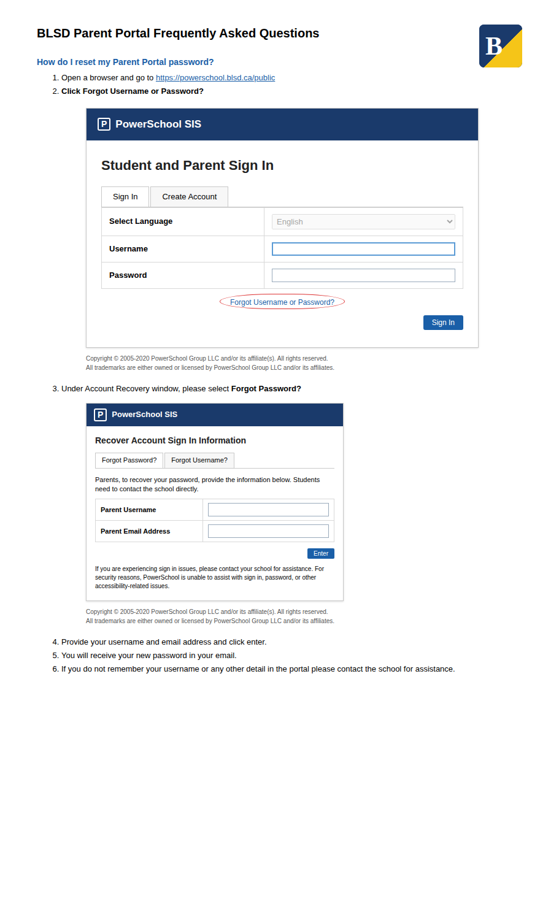B
BLSD Parent Portal Frequently Asked Questions
How do I reset my Parent Portal password?
Open a browser and go to https://powerschool.blsd.ca/public
Click Forgot Username or Password?
P PowerSchool SIS
Student and Parent Sign In
Sign In
Create Account
| Select Language | English |
| Username | |
| Password | |
Forgot Username or Password?
Sign In
Copyright © 2005-2020 PowerSchool Group LLC and/or its affiliate(s). All rights reserved.
All trademarks are either owned or licensed by PowerSchool Group LLC and/or its affiliates.
Under Account Recovery window, please select Forgot Password?
P PowerSchool SIS
Recover Account Sign In Information
Forgot Password?
Forgot Username?
Parents, to recover your password, provide the information below. Students need to contact the school directly.
| Parent Username | |
| Parent Email Address | |
Enter
If you are experiencing sign in issues, please contact your school for assistance. For security reasons, PowerSchool is unable to assist with sign in, password, or other accessibility-related issues.
Copyright © 2005-2020 PowerSchool Group LLC and/or its affiliate(s). All rights reserved.
All trademarks are either owned or licensed by PowerSchool Group LLC and/or its affiliates.
Provide your username and email address and click enter.
You will receive your new password in your email.
If you do not remember your username or any other detail in the portal please contact the school for assistance.